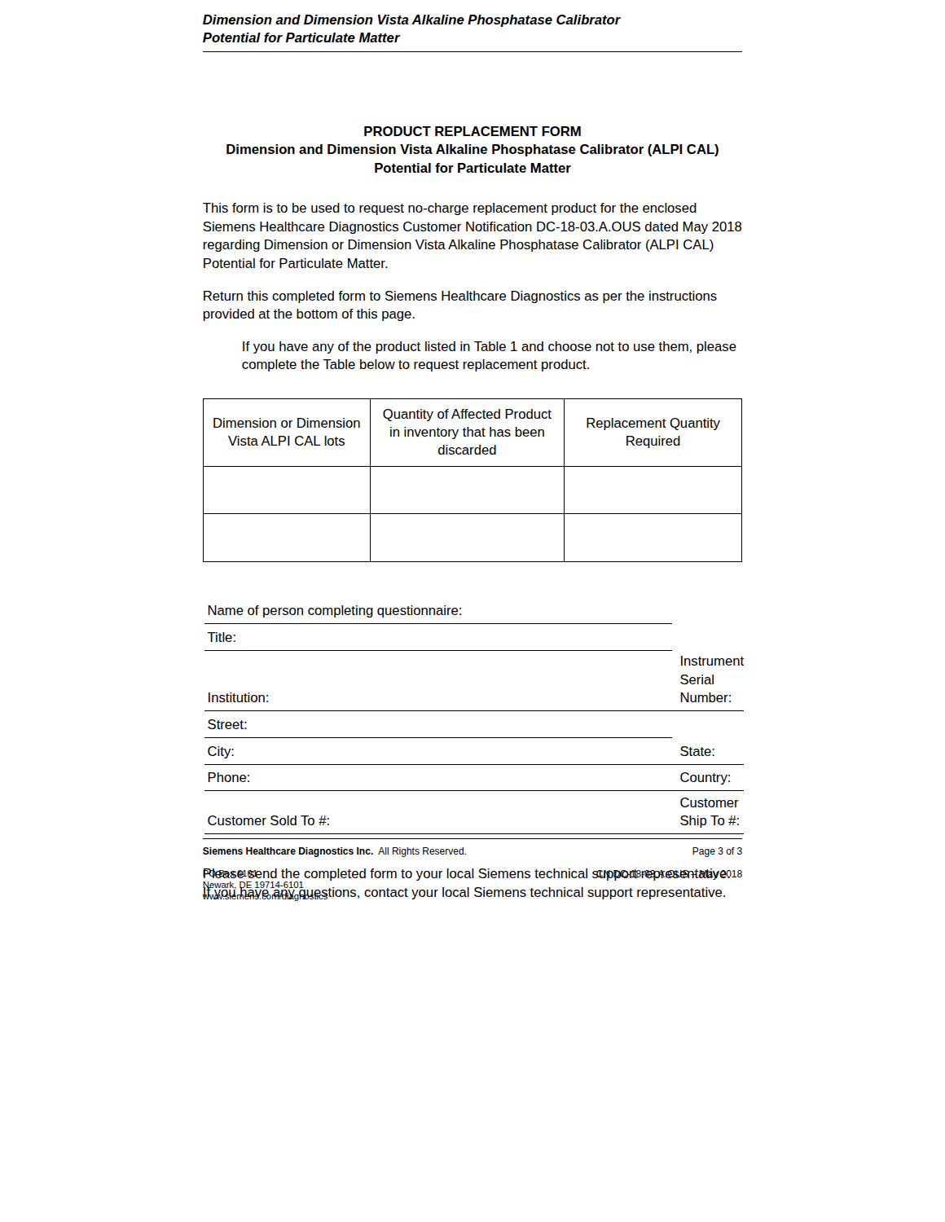Dimension and Dimension Vista Alkaline Phosphatase Calibrator
Potential for Particulate Matter
PRODUCT REPLACEMENT FORM
Dimension and Dimension Vista Alkaline Phosphatase Calibrator (ALPI CAL)
Potential for Particulate Matter
This form is to be used to request no-charge replacement product for the enclosed Siemens Healthcare Diagnostics Customer Notification DC-18-03.A.OUS dated May 2018 regarding Dimension or Dimension Vista Alkaline Phosphatase Calibrator (ALPI CAL) Potential for Particulate Matter.
Return this completed form to Siemens Healthcare Diagnostics as per the instructions provided at the bottom of this page.
If you have any of the product listed in Table 1 and choose not to use them, please complete the Table below to request replacement product.
| Dimension or Dimension Vista ALPI CAL lots | Quantity of Affected Product in inventory that has been discarded | Replacement Quantity Required |
| Name of person completing questionnaire: |
| Title: |
| Institution: | Instrument Serial Number: |
| Street: |
| City: | State: |
| Phone: | Country: |
| Customer Sold To #: | Customer Ship To #: |
Please send the completed form to your local Siemens technical support representative. If you have any questions, contact your local Siemens technical support representative.
Siemens Healthcare Diagnostics Inc. All Rights Reserved.
Page 3 of 3
PO Box 6101
Newark, DE 19714-6101
www.siemens.com/diagnostics
CN DC-18-03.A.OUS – May 2018